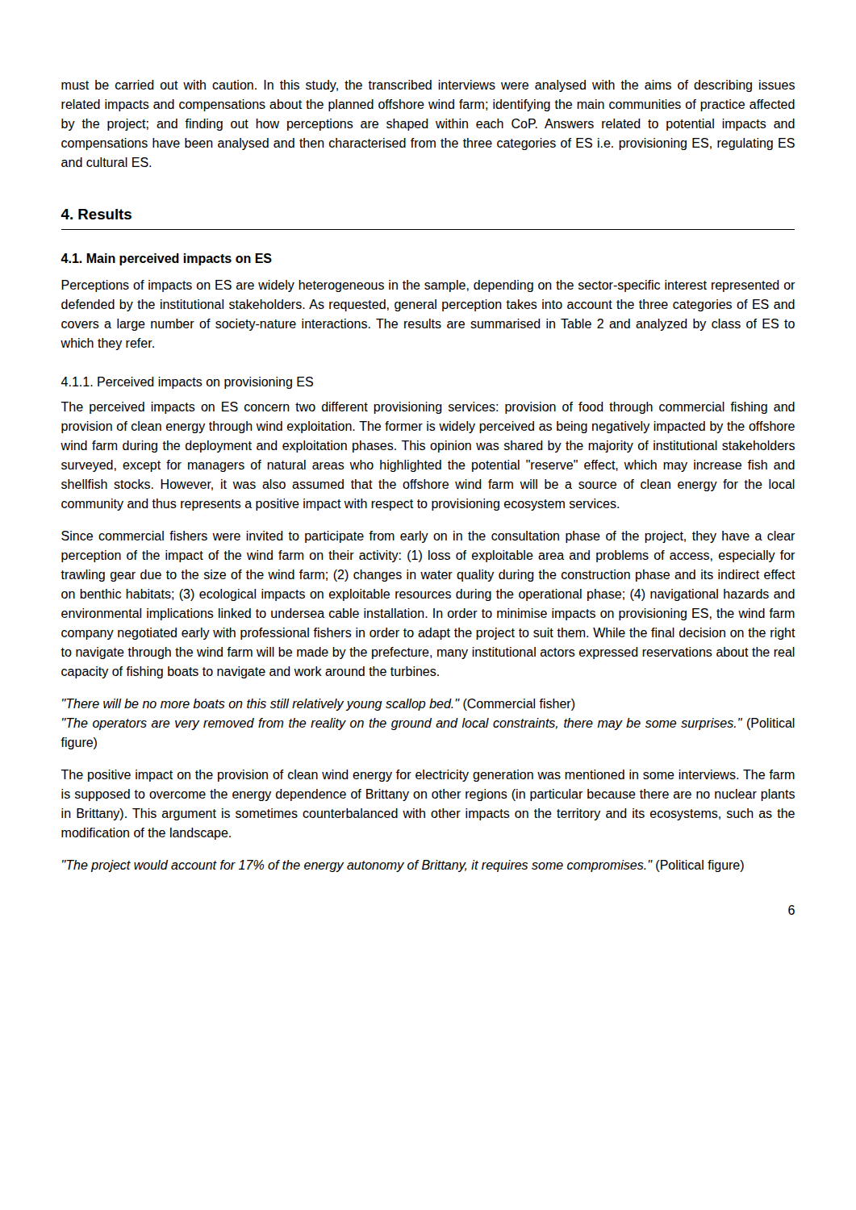must be carried out with caution. In this study, the transcribed interviews were analysed with the aims of describing issues related impacts and compensations about the planned offshore wind farm; identifying the main communities of practice affected by the project; and finding out how perceptions are shaped within each CoP. Answers related to potential impacts and compensations have been analysed and then characterised from the three categories of ES i.e. provisioning ES, regulating ES and cultural ES.
4. Results
4.1. Main perceived impacts on ES
Perceptions of impacts on ES are widely heterogeneous in the sample, depending on the sector-specific interest represented or defended by the institutional stakeholders. As requested, general perception takes into account the three categories of ES and covers a large number of society-nature interactions. The results are summarised in Table 2 and analyzed by class of ES to which they refer.
4.1.1. Perceived impacts on provisioning ES
The perceived impacts on ES concern two different provisioning services: provision of food through commercial fishing and provision of clean energy through wind exploitation. The former is widely perceived as being negatively impacted by the offshore wind farm during the deployment and exploitation phases. This opinion was shared by the majority of institutional stakeholders surveyed, except for managers of natural areas who highlighted the potential "reserve" effect, which may increase fish and shellfish stocks. However, it was also assumed that the offshore wind farm will be a source of clean energy for the local community and thus represents a positive impact with respect to provisioning ecosystem services.
Since commercial fishers were invited to participate from early on in the consultation phase of the project, they have a clear perception of the impact of the wind farm on their activity: (1) loss of exploitable area and problems of access, especially for trawling gear due to the size of the wind farm; (2) changes in water quality during the construction phase and its indirect effect on benthic habitats; (3) ecological impacts on exploitable resources during the operational phase; (4) navigational hazards and environmental implications linked to undersea cable installation. In order to minimise impacts on provisioning ES, the wind farm company negotiated early with professional fishers in order to adapt the project to suit them. While the final decision on the right to navigate through the wind farm will be made by the prefecture, many institutional actors expressed reservations about the real capacity of fishing boats to navigate and work around the turbines.
"There will be no more boats on this still relatively young scallop bed." (Commercial fisher)
"The operators are very removed from the reality on the ground and local constraints, there may be some surprises." (Political figure)
The positive impact on the provision of clean wind energy for electricity generation was mentioned in some interviews. The farm is supposed to overcome the energy dependence of Brittany on other regions (in particular because there are no nuclear plants in Brittany). This argument is sometimes counterbalanced with other impacts on the territory and its ecosystems, such as the modification of the landscape.
"The project would account for 17% of the energy autonomy of Brittany, it requires some compromises." (Political figure)
6